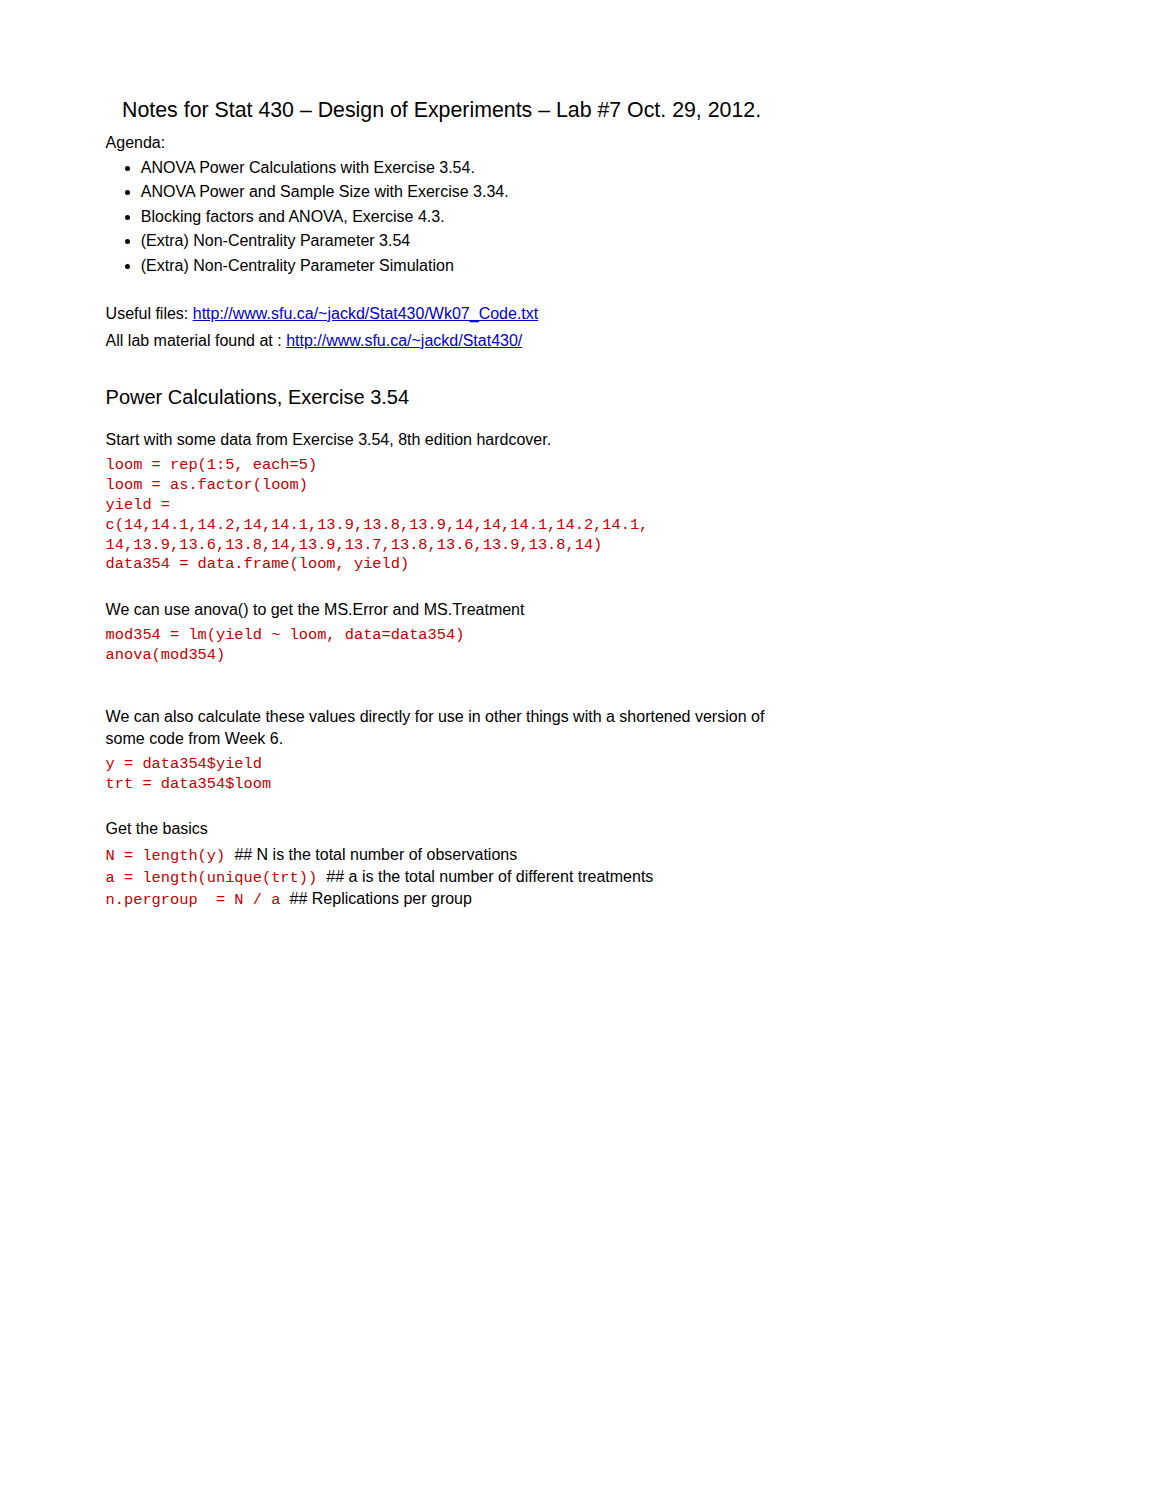Notes for Stat 430 – Design of Experiments – Lab #7 Oct. 29, 2012.
Agenda:
ANOVA Power Calculations with Exercise 3.54.
ANOVA Power and Sample Size with Exercise 3.34.
Blocking factors and ANOVA, Exercise 4.3.
(Extra) Non-Centrality Parameter 3.54
(Extra) Non-Centrality Parameter Simulation
Useful files: http://www.sfu.ca/~jackd/Stat430/Wk07_Code.txt
All lab material found at : http://www.sfu.ca/~jackd/Stat430/
Power Calculations, Exercise 3.54
Start with some data from Exercise 3.54, 8th edition hardcover.
loom = rep(1:5, each=5) loom = as.factor(loom) yield = c(14,14.1,14.2,14,14.1,13.9,13.8,13.9,14,14,14.1,14.2,14.1, 14,13.9,13.6,13.8,14,13.9,13.7,13.8,13.6,13.9,13.8,14) data354 = data.frame(loom, yield)
We can use anova() to get the MS.Error and MS.Treatment
mod354 = lm(yield ~ loom, data=data354) anova(mod354)
We can also calculate these values directly for use in other things with a shortened version of some code from Week 6.
y = data354$yield trt = data354$loom
Get the basics
N = length(y) ## N is the total number of observations a = length(unique(trt)) ## a is the total number of different treatments n.pergroup = N / a ## Replications per group